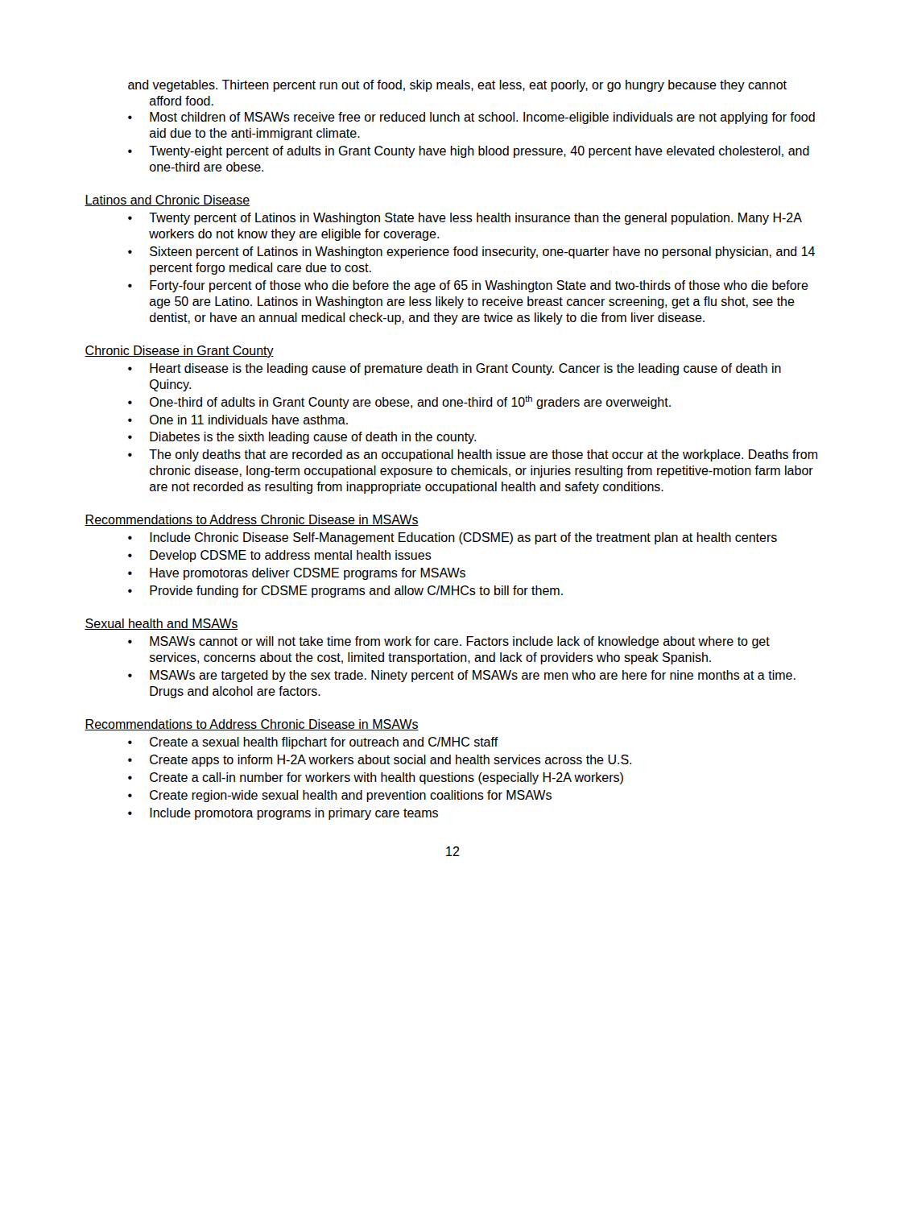and vegetables. Thirteen percent run out of food, skip meals, eat less, eat poorly, or go hungry because they cannot afford food.
Most children of MSAWs receive free or reduced lunch at school. Income-eligible individuals are not applying for food aid due to the anti-immigrant climate.
Twenty-eight percent of adults in Grant County have high blood pressure, 40 percent have elevated cholesterol, and one-third are obese.
Latinos and Chronic Disease
Twenty percent of Latinos in Washington State have less health insurance than the general population. Many H-2A workers do not know they are eligible for coverage.
Sixteen percent of Latinos in Washington experience food insecurity, one-quarter have no personal physician, and 14 percent forgo medical care due to cost.
Forty-four percent of those who die before the age of 65 in Washington State and two-thirds of those who die before age 50 are Latino. Latinos in Washington are less likely to receive breast cancer screening, get a flu shot, see the dentist, or have an annual medical check-up, and they are twice as likely to die from liver disease.
Chronic Disease in Grant County
Heart disease is the leading cause of premature death in Grant County. Cancer is the leading cause of death in Quincy.
One-third of adults in Grant County are obese, and one-third of 10th graders are overweight.
One in 11 individuals have asthma.
Diabetes is the sixth leading cause of death in the county.
The only deaths that are recorded as an occupational health issue are those that occur at the workplace. Deaths from chronic disease, long-term occupational exposure to chemicals, or injuries resulting from repetitive-motion farm labor are not recorded as resulting from inappropriate occupational health and safety conditions.
Recommendations to Address Chronic Disease in MSAWs
Include Chronic Disease Self-Management Education (CDSME) as part of the treatment plan at health centers
Develop CDSME to address mental health issues
Have promotoras deliver CDSME programs for MSAWs
Provide funding for CDSME programs and allow C/MHCs to bill for them.
Sexual health and MSAWs
MSAWs cannot or will not take time from work for care. Factors include lack of knowledge about where to get services, concerns about the cost, limited transportation, and lack of providers who speak Spanish.
MSAWs are targeted by the sex trade. Ninety percent of MSAWs are men who are here for nine months at a time. Drugs and alcohol are factors.
Recommendations to Address Chronic Disease in MSAWs
Create a sexual health flipchart for outreach and C/MHC staff
Create apps to inform H-2A workers about social and health services across the U.S.
Create a call-in number for workers with health questions (especially H-2A workers)
Create region-wide sexual health and prevention coalitions for MSAWs
Include promotora programs in primary care teams
12